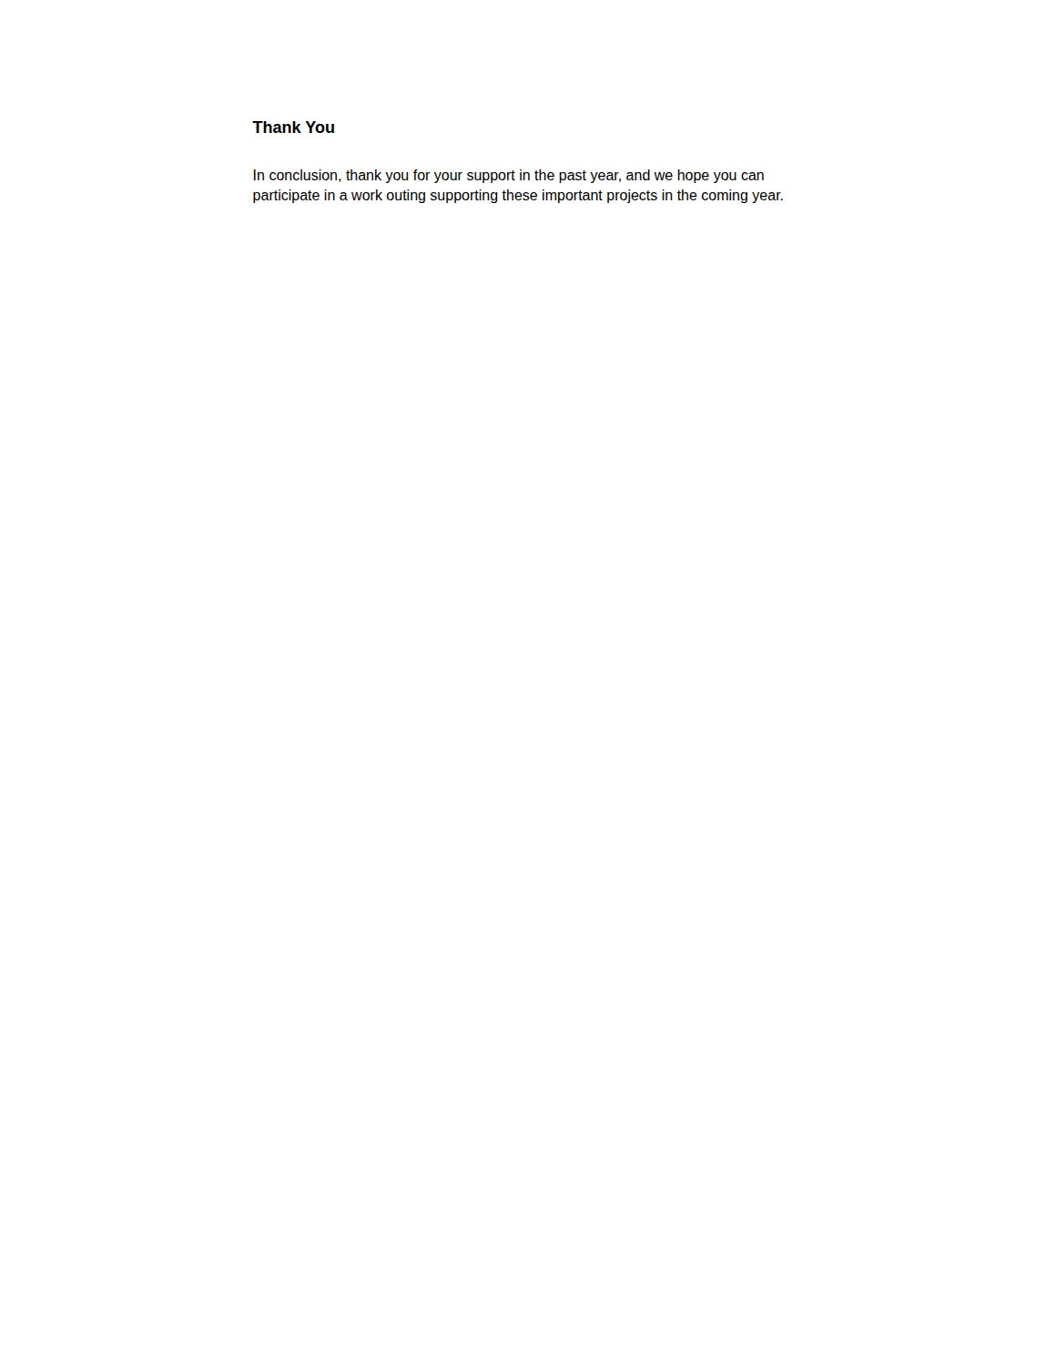Thank You
In conclusion, thank you for your support in the past year, and we hope you can participate in a work outing supporting these important projects in the coming year.